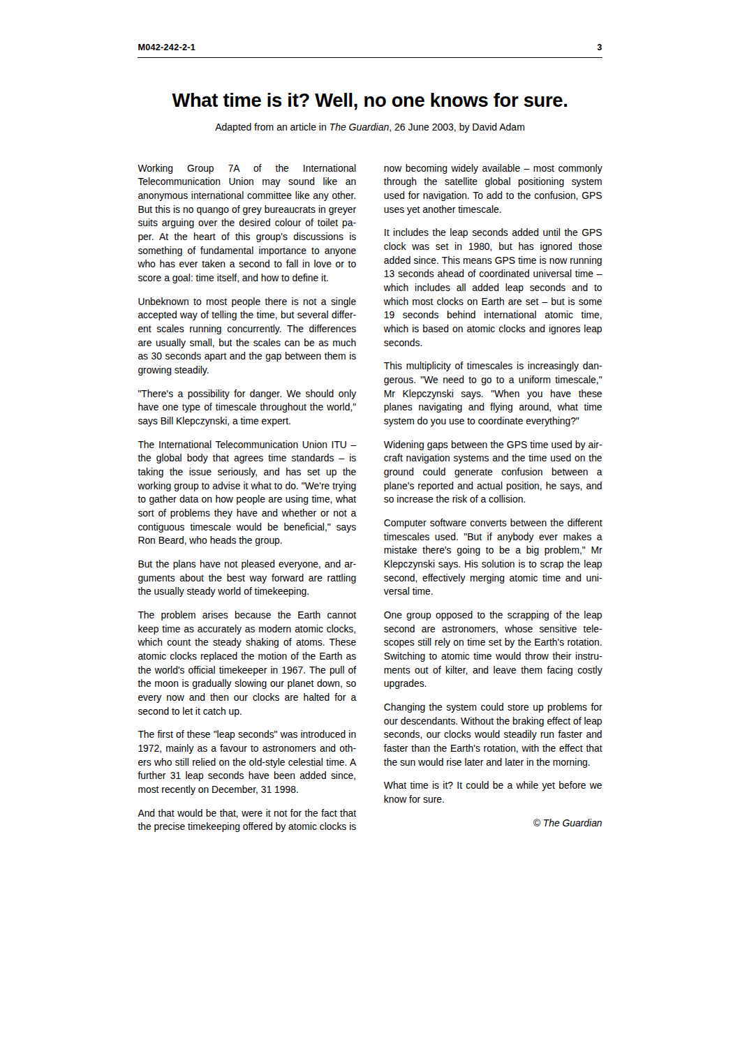M042-242-2-1 3
What time is it? Well, no one knows for sure.
Adapted from an article in The Guardian, 26 June 2003, by David Adam
Working Group 7A of the International Telecommunication Union may sound like an anonymous international committee like any other. But this is no quango of grey bureaucrats in greyer suits arguing over the desired colour of toilet paper. At the heart of this group's discussions is something of fundamental importance to anyone who has ever taken a second to fall in love or to score a goal: time itself, and how to define it.
Unbeknown to most people there is not a single accepted way of telling the time, but several different scales running concurrently. The differences are usually small, but the scales can be as much as 30 seconds apart and the gap between them is growing steadily.
"There's a possibility for danger. We should only have one type of timescale throughout the world," says Bill Klepczynski, a time expert.
The International Telecommunication Union ITU – the global body that agrees time standards – is taking the issue seriously, and has set up the working group to advise it what to do. "We're trying to gather data on how people are using time, what sort of problems they have and whether or not a contiguous timescale would be beneficial," says Ron Beard, who heads the group.
But the plans have not pleased everyone, and arguments about the best way forward are rattling the usually steady world of timekeeping.
The problem arises because the Earth cannot keep time as accurately as modern atomic clocks, which count the steady shaking of atoms. These atomic clocks replaced the motion of the Earth as the world's official timekeeper in 1967. The pull of the moon is gradually slowing our planet down, so every now and then our clocks are halted for a second to let it catch up.
The first of these "leap seconds" was introduced in 1972, mainly as a favour to astronomers and others who still relied on the old-style celestial time. A further 31 leap seconds have been added since, most recently on December, 31 1998.
And that would be that, were it not for the fact that the precise timekeeping offered by atomic clocks is now becoming widely available – most commonly through the satellite global positioning system used for navigation. To add to the confusion, GPS uses yet another timescale.
It includes the leap seconds added until the GPS clock was set in 1980, but has ignored those added since. This means GPS time is now running 13 seconds ahead of coordinated universal time – which includes all added leap seconds and to which most clocks on Earth are set – but is some 19 seconds behind international atomic time, which is based on atomic clocks and ignores leap seconds.
This multiplicity of timescales is increasingly dangerous. "We need to go to a uniform timescale," Mr Klepczynski says. "When you have these planes navigating and flying around, what time system do you use to coordinate everything?"
Widening gaps between the GPS time used by aircraft navigation systems and the time used on the ground could generate confusion between a plane's reported and actual position, he says, and so increase the risk of a collision.
Computer software converts between the different timescales used. "But if anybody ever makes a mistake there's going to be a big problem," Mr Klepczynski says. His solution is to scrap the leap second, effectively merging atomic time and universal time.
One group opposed to the scrapping of the leap second are astronomers, whose sensitive telescopes still rely on time set by the Earth's rotation. Switching to atomic time would throw their instruments out of kilter, and leave them facing costly upgrades.
Changing the system could store up problems for our descendants. Without the braking effect of leap seconds, our clocks would steadily run faster and faster than the Earth's rotation, with the effect that the sun would rise later and later in the morning.
What time is it? It could be a while yet before we know for sure.
© The Guardian